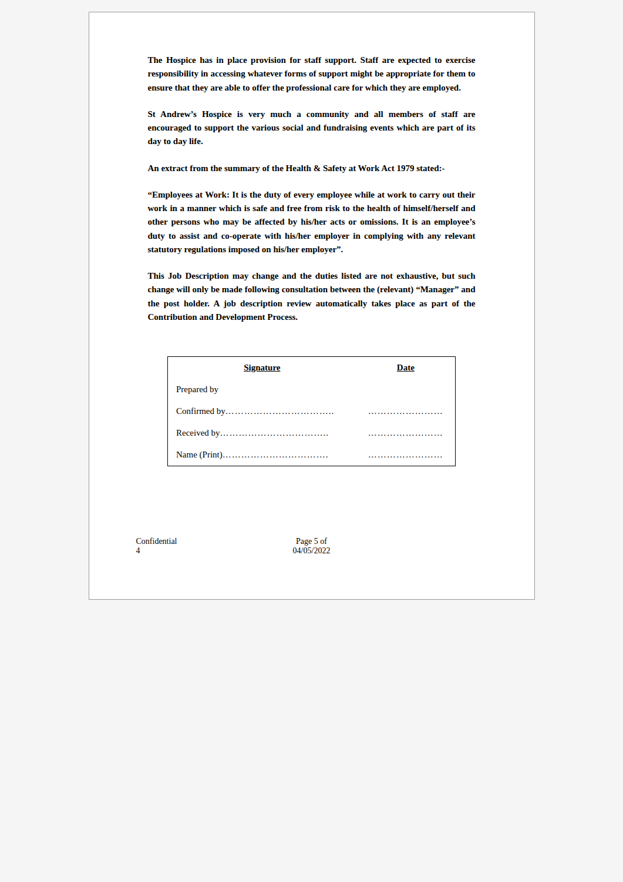The Hospice has in place provision for staff support. Staff are expected to exercise responsibility in accessing whatever forms of support might be appropriate for them to ensure that they are able to offer the professional care for which they are employed.
St Andrew’s Hospice is very much a community and all members of staff are encouraged to support the various social and fundraising events which are part of its day to day life.
An extract from the summary of the Health & Safety at Work Act 1979 stated:-
“Employees at Work: It is the duty of every employee while at work to carry out their work in a manner which is safe and free from risk to the health of himself/herself and other persons who may be affected by his/her acts or omissions. It is an employee’s duty to assist and co-operate with his/her employer in complying with any relevant statutory regulations imposed on his/her employer”.
This Job Description may change and the duties listed are not exhaustive, but such change will only be made following consultation between the (relevant) “Manager” and the post holder. A job description review automatically takes place as part of the Contribution and Development Process.
| Signature | Date |
| Prepared by | |
| Confirmed by …………………………….. | …………………… |
| Received by …………………………….. | …………………… |
| Name (Print) ……………………………. | …………………… |
Confidential
4
Page 5 of
04/05/2022